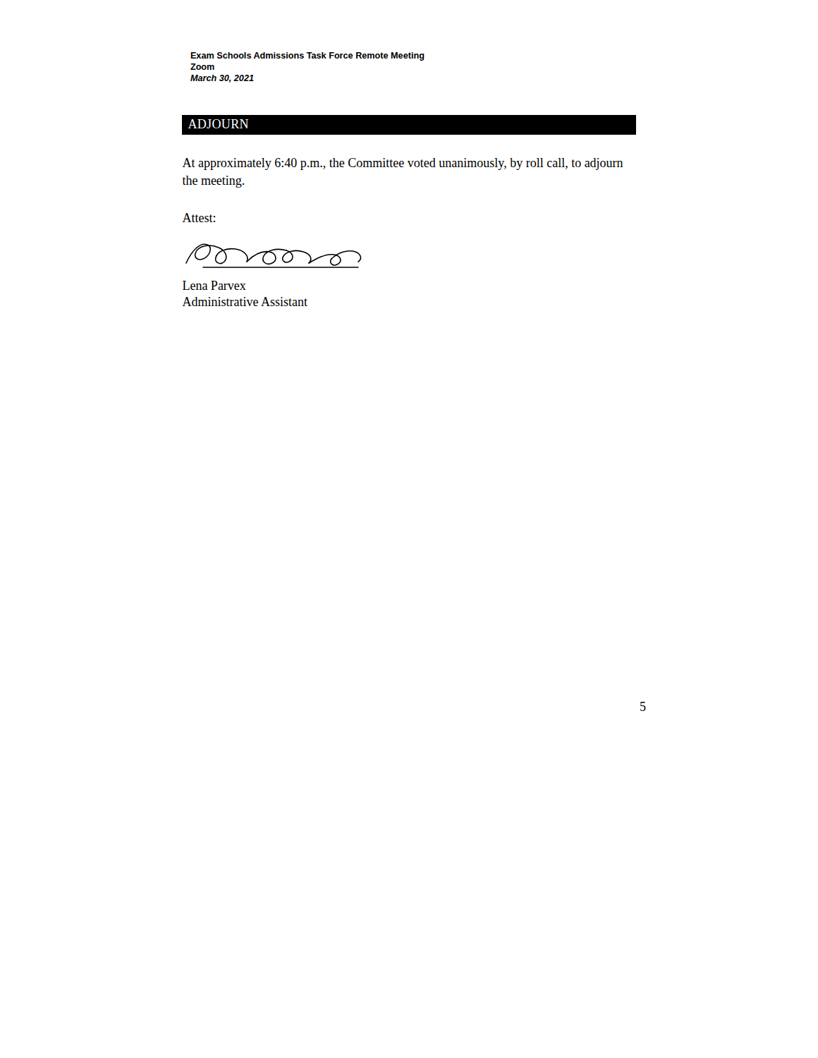Exam Schools Admissions Task Force Remote Meeting
Zoom
March 30, 2021
ADJOURN
At approximately 6:40 p.m., the Committee voted unanimously, by roll call, to adjourn the meeting.
Attest:
Lena Parvex
Administrative Assistant
5